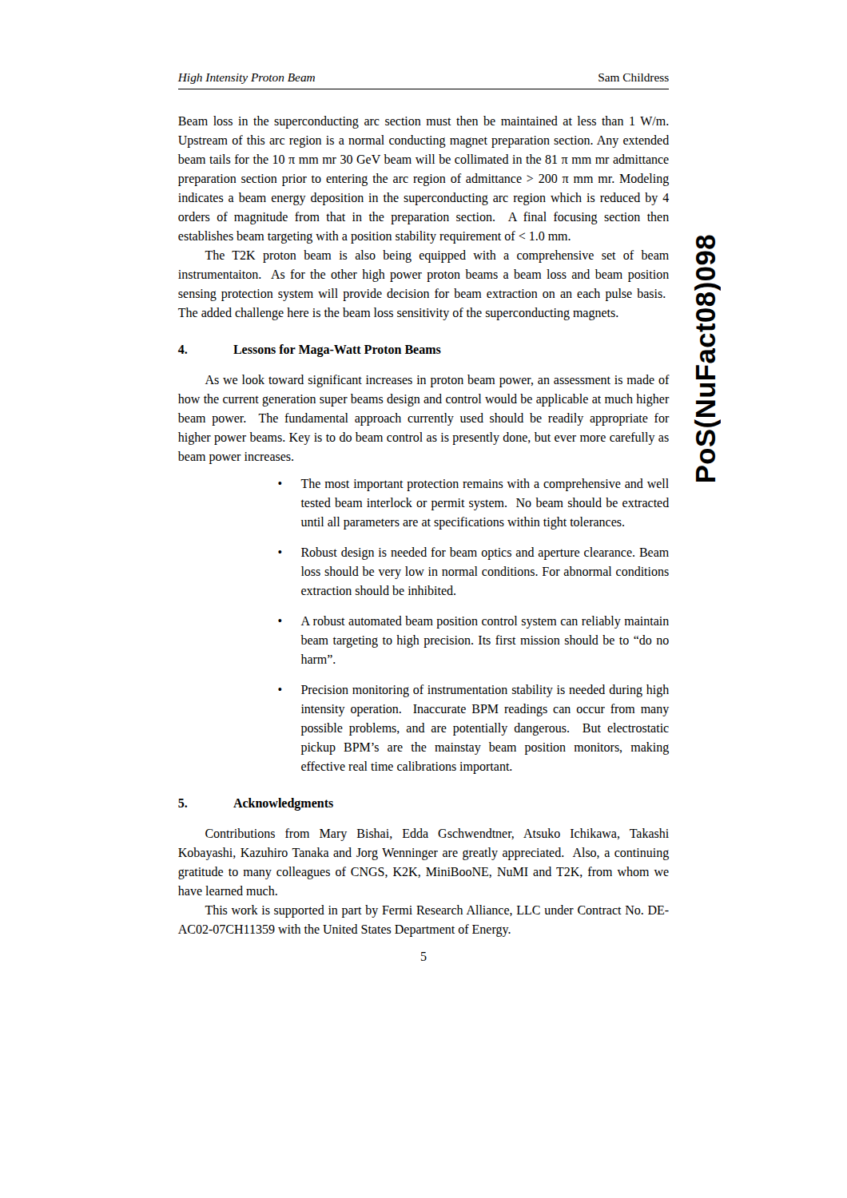High Intensity Proton Beam Sam Childress
PoS(NuFact08)098
Beam loss in the superconducting arc section must then be maintained at less than 1 W/m. Upstream of this arc region is a normal conducting magnet preparation section. Any extended beam tails for the 10 π mm mr 30 GeV beam will be collimated in the 81 π mm mr admittance preparation section prior to entering the arc region of admittance > 200 π mm mr. Modeling indicates a beam energy deposition in the superconducting arc region which is reduced by 4 orders of magnitude from that in the preparation section. A final focusing section then establishes beam targeting with a position stability requirement of < 1.0 mm.
The T2K proton beam is also being equipped with a comprehensive set of beam instrumentaiton. As for the other high power proton beams a beam loss and beam position sensing protection system will provide decision for beam extraction on an each pulse basis. The added challenge here is the beam loss sensitivity of the superconducting magnets.
4. Lessons for Maga-Watt Proton Beams
As we look toward significant increases in proton beam power, an assessment is made of how the current generation super beams design and control would be applicable at much higher beam power. The fundamental approach currently used should be readily appropriate for higher power beams. Key is to do beam control as is presently done, but ever more carefully as beam power increases.
The most important protection remains with a comprehensive and well tested beam interlock or permit system. No beam should be extracted until all parameters are at specifications within tight tolerances.
Robust design is needed for beam optics and aperture clearance. Beam loss should be very low in normal conditions. For abnormal conditions extraction should be inhibited.
A robust automated beam position control system can reliably maintain beam targeting to high precision. Its first mission should be to “do no harm”.
Precision monitoring of instrumentation stability is needed during high intensity operation. Inaccurate BPM readings can occur from many possible problems, and are potentially dangerous. But electrostatic pickup BPM’s are the mainstay beam position monitors, making effective real time calibrations important.
5. Acknowledgments
Contributions from Mary Bishai, Edda Gschwendtner, Atsuko Ichikawa, Takashi Kobayashi, Kazuhiro Tanaka and Jorg Wenninger are greatly appreciated. Also, a continuing gratitude to many colleagues of CNGS, K2K, MiniBooNE, NuMI and T2K, from whom we have learned much.
This work is supported in part by Fermi Research Alliance, LLC under Contract No. DE-AC02-07CH11359 with the United States Department of Energy.
5